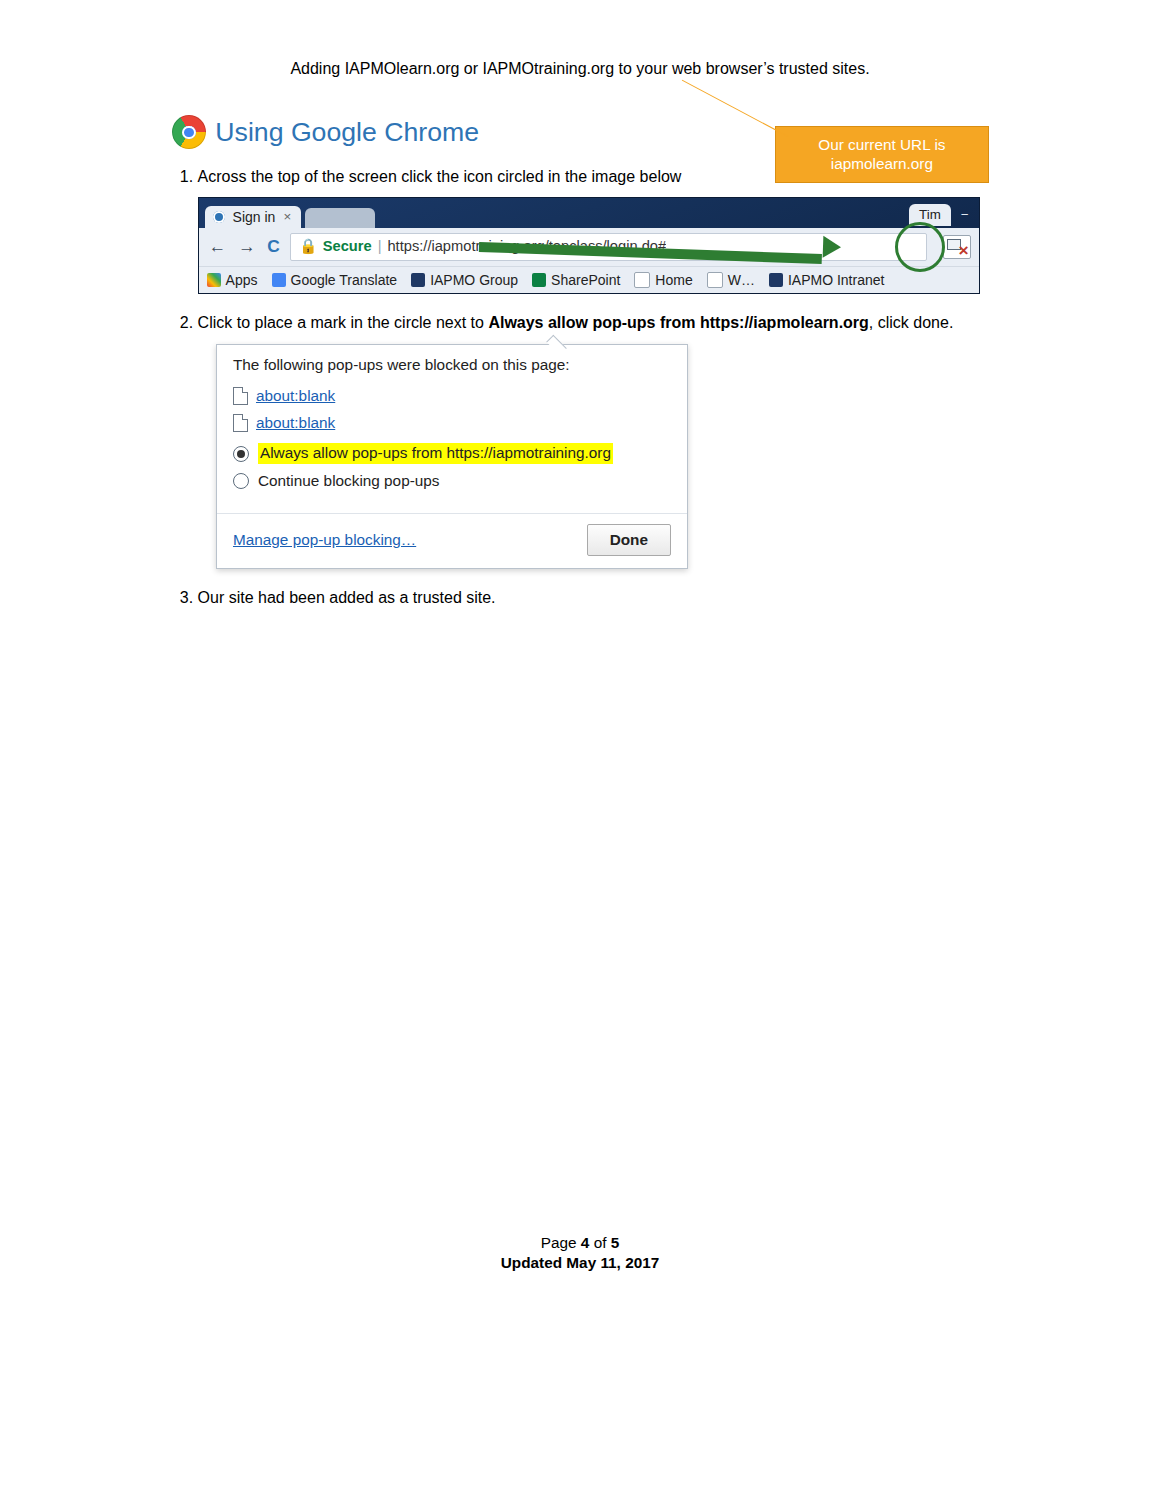Adding IAPMOlearn.org or IAPMOtraining.org to your web browser’s trusted sites.
Using Google Chrome
Our current URL is iapmolearn.org
Across the top of the screen click the icon circled in the image below
Sign in×
Tim −
← → C
🔒 Secure | https://iapmotraining.org/topclass/login.do#
Apps Google Translate IAPMO Group SharePoint Home W… IAPMO Intranet
Click to place a mark in the circle next to Always allow pop-ups from https://iapmolearn.org, click done.
The following pop-ups were blocked on this page:
about:blank
about:blank
Always allow pop-ups from https://iapmotraining.org
Continue blocking pop-ups
Manage pop-up blocking… Done
Our site had been added as a trusted site.
Page 4 of 5
Updated May 11, 2017